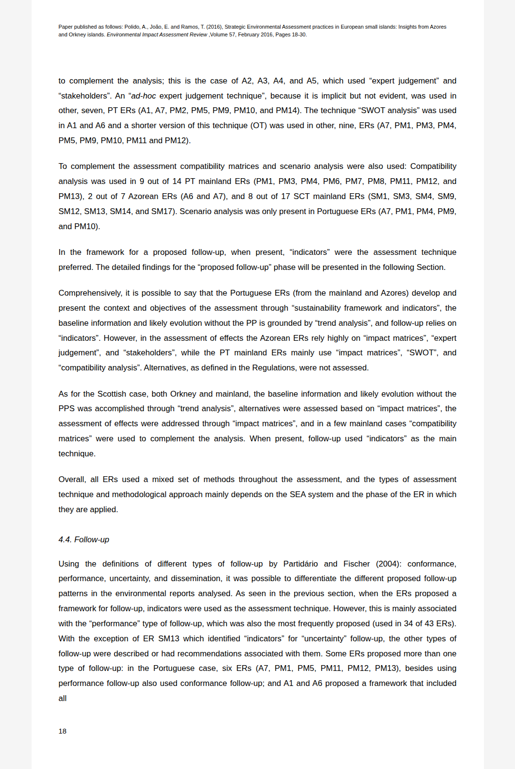Paper published as follows: Polido, A., João, E. and Ramos, T. (2016), Strategic Environmental Assessment practices in European small islands: Insights from Azores and Orkney islands. Environmental Impact Assessment Review ,Volume 57, February 2016, Pages 18-30.
to complement the analysis; this is the case of A2, A3, A4, and A5, which used “expert judgement” and “stakeholders”. An “ad-hoc expert judgement technique”, because it is implicit but not evident, was used in other, seven, PT ERs (A1, A7, PM2, PM5, PM9, PM10, and PM14). The technique “SWOT analysis” was used in A1 and A6 and a shorter version of this technique (OT) was used in other, nine, ERs (A7, PM1, PM3, PM4, PM5, PM9, PM10, PM11 and PM12).
To complement the assessment compatibility matrices and scenario analysis were also used: Compatibility analysis was used in 9 out of 14 PT mainland ERs (PM1, PM3, PM4, PM6, PM7, PM8, PM11, PM12, and PM13), 2 out of 7 Azorean ERs (A6 and A7), and 8 out of 17 SCT mainland ERs (SM1, SM3, SM4, SM9, SM12, SM13, SM14, and SM17). Scenario analysis was only present in Portuguese ERs (A7, PM1, PM4, PM9, and PM10).
In the framework for a proposed follow-up, when present, “indicators” were the assessment technique preferred. The detailed findings for the “proposed follow-up” phase will be presented in the following Section.
Comprehensively, it is possible to say that the Portuguese ERs (from the mainland and Azores) develop and present the context and objectives of the assessment through “sustainability framework and indicators”, the baseline information and likely evolution without the PP is grounded by “trend analysis”, and follow-up relies on “indicators”. However, in the assessment of effects the Azorean ERs rely highly on “impact matrices”, “expert judgement”, and “stakeholders”, while the PT mainland ERs mainly use “impact matrices”, “SWOT”, and “compatibility analysis”. Alternatives, as defined in the Regulations, were not assessed.
As for the Scottish case, both Orkney and mainland, the baseline information and likely evolution without the PPS was accomplished through “trend analysis”, alternatives were assessed based on “impact matrices”, the assessment of effects were addressed through “impact matrices”, and in a few mainland cases “compatibility matrices” were used to complement the analysis. When present, follow-up used “indicators” as the main technique.
Overall, all ERs used a mixed set of methods throughout the assessment, and the types of assessment technique and methodological approach mainly depends on the SEA system and the phase of the ER in which they are applied.
4.4. Follow-up
Using the definitions of different types of follow-up by Partidário and Fischer (2004): conformance, performance, uncertainty, and dissemination, it was possible to differentiate the different proposed follow-up patterns in the environmental reports analysed. As seen in the previous section, when the ERs proposed a framework for follow-up, indicators were used as the assessment technique. However, this is mainly associated with the “performance” type of follow-up, which was also the most frequently proposed (used in 34 of 43 ERs). With the exception of ER SM13 which identified “indicators” for “uncertainty” follow-up, the other types of follow-up were described or had recommendations associated with them. Some ERs proposed more than one type of follow-up: in the Portuguese case, six ERs (A7, PM1, PM5, PM11, PM12, PM13), besides using performance follow-up also used conformance follow-up; and A1 and A6 proposed a framework that included all
18